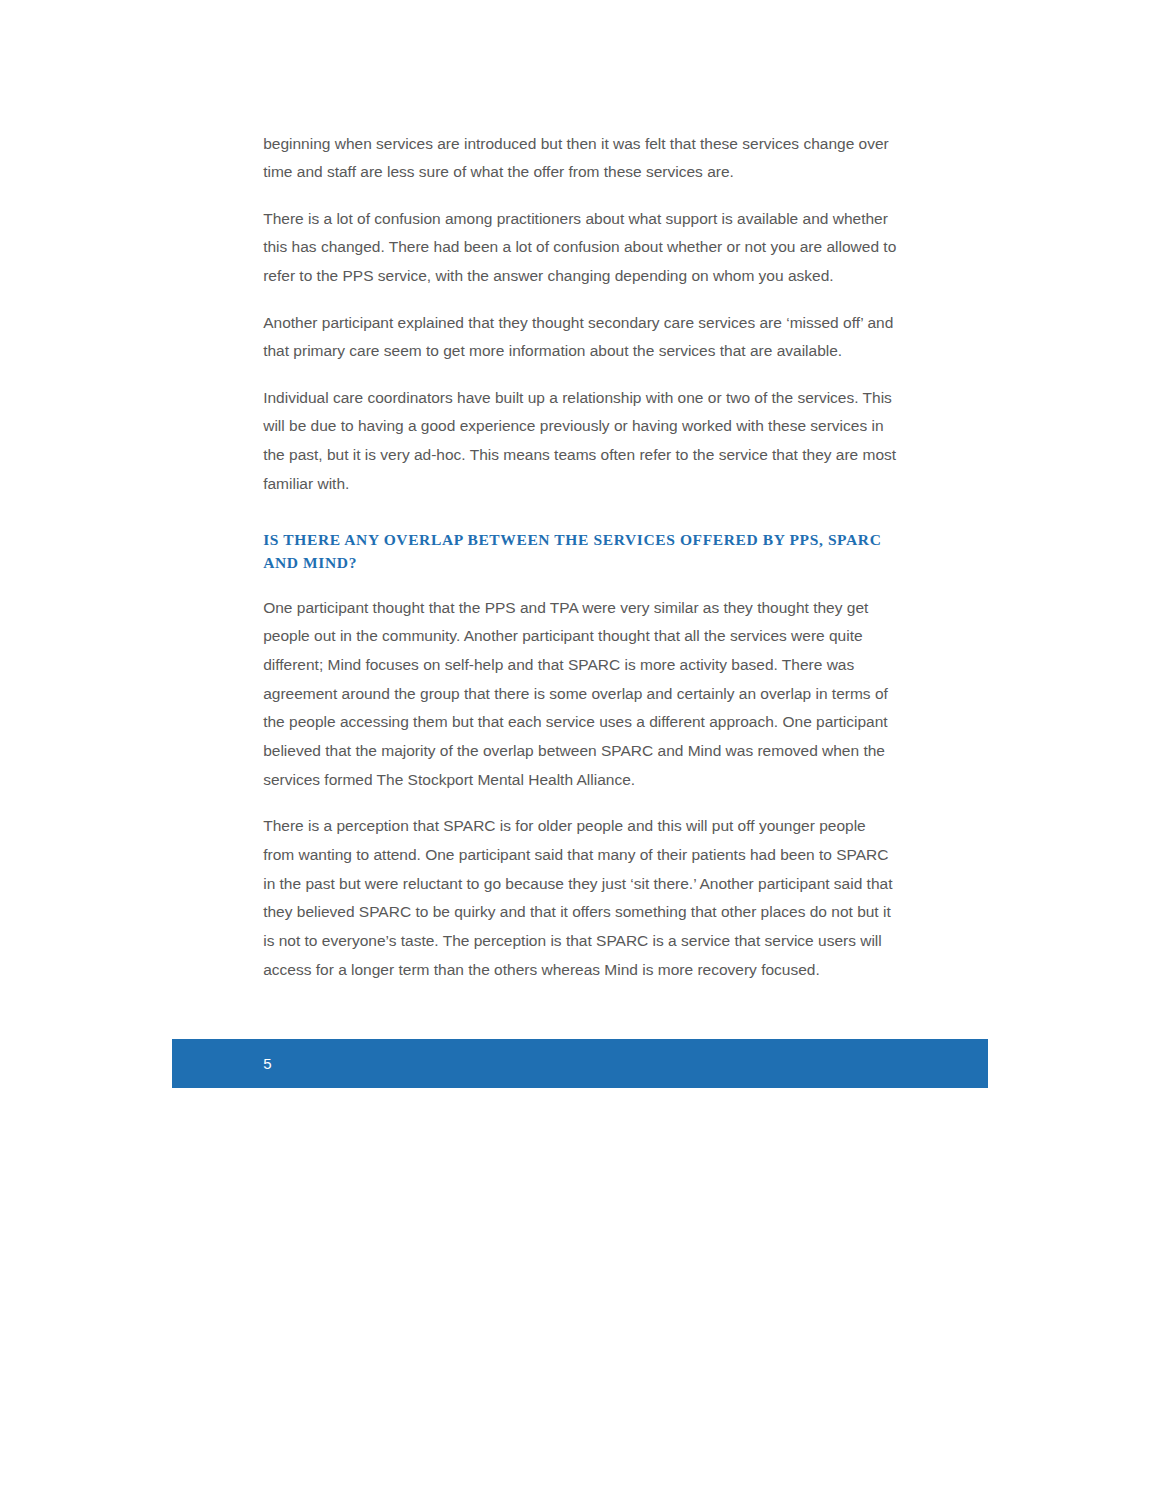beginning when services are introduced but then it was felt that these services change over time and staff are less sure of what the offer from these services are.
There is a lot of confusion among practitioners about what support is available and whether this has changed. There had been a lot of confusion about whether or not you are allowed to refer to the PPS service, with the answer changing depending on whom you asked.
Another participant explained that they thought secondary care services are ‘missed off’ and that primary care seem to get more information about the services that are available.
Individual care coordinators have built up a relationship with one or two of the services. This will be due to having a good experience previously or having worked with these services in the past, but it is very ad-hoc. This means teams often refer to the service that they are most familiar with.
Is there any overlap between the services offered by PPS, SPARC and Mind?
One participant thought that the PPS and TPA were very similar as they thought they get people out in the community. Another participant thought that all the services were quite different; Mind focuses on self-help and that SPARC is more activity based. There was agreement around the group that there is some overlap and certainly an overlap in terms of the people accessing them but that each service uses a different approach. One participant believed that the majority of the overlap between SPARC and Mind was removed when the services formed The Stockport Mental Health Alliance.
There is a perception that SPARC is for older people and this will put off younger people from wanting to attend. One participant said that many of their patients had been to SPARC in the past but were reluctant to go because they just ‘sit there.’ Another participant said that they believed SPARC to be quirky and that it offers something that other places do not but it is not to everyone’s taste. The perception is that SPARC is a service that service users will access for a longer term than the others whereas Mind is more recovery focused.
5